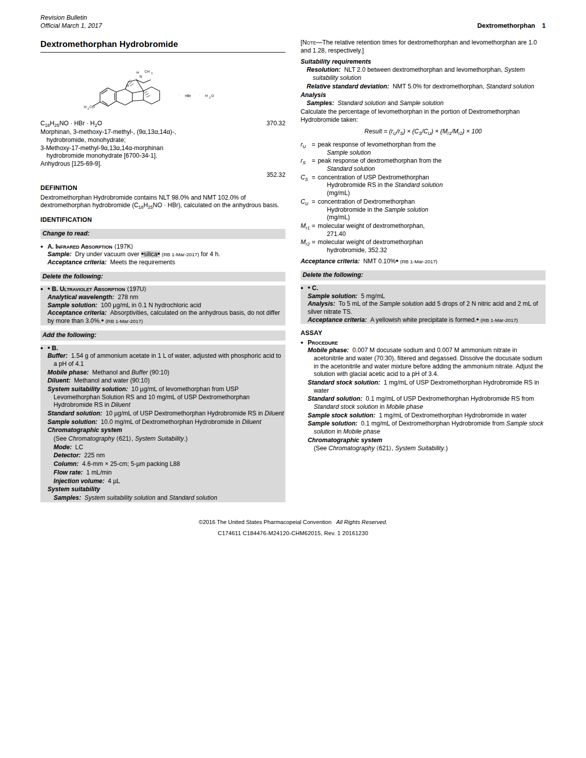Revision Bulletin
Official March 1, 2017
Dextromethorphan 1
Dextromethorphan Hydrobromide
N H CH 3 H H 3 CO · HBr · H 2 O
C18H25NO · HBr · H2O
370.32
Morphinan, 3-methoxy-17-methyl-, (9α,13α,14α)-, hydrobromide, monohydrate;
3-Methoxy-17-methyl-9α,13α,14α-morphinan hydrobromide monohydrate [6700-34-1].
Anhydrous [125-69-9].
352.32
Definition
Dextromethorphan Hydrobromide contains NLT 98.0% and NMT 102.0% of dextromethorphan hydrobromide (C18H25NO · HBr), calculated on the anhydrous basis.
Identification
Change to read:
A. Infrared Absorption ⟨197K⟩
Sample: Dry under vacuum over •silica• (RB 1-Mar-2017) for 4 h.
Acceptance criteria: Meets the requirements
Delete the following:
• B. Ultraviolet Absorption ⟨197U⟩
Analytical wavelength: 278 nm
Sample solution: 100 µg/mL in 0.1 N hydrochloric acid
Acceptance criteria: Absorptivities, calculated on the anhydrous basis, do not differ by more than 3.0%.• (RB 1-Mar-2017)
Add the following:
• B.
Buffer: 1.54 g of ammonium acetate in 1 L of water, adjusted with phosphoric acid to a pH of 4.1
Mobile phase: Methanol and Buffer (90:10)
Diluent: Methanol and water (90:10)
System suitability solution: 10 µg/mL of levomethorphan from USP Levomethorphan Solution RS and 10 mg/mL of USP Dextromethorphan Hydrobromide RS in Diluent
Standard solution: 10 µg/mL of USP Dextromethorphan Hydrobromide RS in Diluent
Sample solution: 10.0 mg/mL of Dextromethorphan Hydrobromide in Diluent
Chromatographic system
(See Chromatography ⟨621⟩, System Suitability.)
Mode: LC
Detector: 225 nm
Column: 4.6-mm × 25-cm; 5-µm packing L88
Flow rate: 1 mL/min
Injection volume: 4 µL
System suitability
Samples: System suitability solution and Standard solution
[Note—The relative retention times for dextromethorphan and levomethorphan are 1.0 and 1.28, respectively.]
Suitability requirements
Resolution: NLT 2.0 between dextromethorphan and levomethorphan, System suitability solution
Relative standard deviation: NMT 5.0% for dextromethorphan, Standard solution
Analysis
Samples: Standard solution and Sample solution
Calculate the percentage of levomethorphan in the portion of Dextromethorphan Hydrobromide taken:
Result = (rU/rS) × (CS/CU) × (Mr1/Mr2) × 100
rU
=
peak response of levomethorphan from the Sample solution
rS
=
peak response of dextromethorphan from the Standard solution
CS
=
concentration of USP Dextromethorphan Hydrobromide RS in the Standard solution(mg/mL)
CU
=
concentration of Dextromethorphan Hydrobromide in the Sample solution(mg/mL)
Mr1
=
molecular weight of dextromethorphan, 271.40
Mr2
=
molecular weight of dextromethorphan hydrobromide, 352.32
Acceptance criteria: NMT 0.10%• (RB 1-Mar-2017)
Delete the following:
• C.
Sample solution: 5 mg/mL
Analysis: To 5 mL of the Sample solution add 5 drops of 2 N nitric acid and 2 mL of silver nitrate TS.
Acceptance criteria: A yellowish white precipitate is formed.• (RB 1-Mar-2017)
Assay
Procedure
Mobile phase: 0.007 M docusate sodium and 0.007 M ammonium nitrate in acetonitrile and water (70:30), filtered and degassed. Dissolve the docusate sodium in the acetonitrile and water mixture before adding the ammonium nitrate. Adjust the solution with glacial acetic acid to a pH of 3.4.
Standard stock solution: 1 mg/mL of USP Dextromethorphan Hydrobromide RS in water
Standard solution: 0.1 mg/mL of USP Dextromethorphan Hydrobromide RS from Standard stock solution in Mobile phase
Sample stock solution: 1 mg/mL of Dextromethorphan Hydrobromide in water
Sample solution: 0.1 mg/mL of Dextromethorphan Hydrobromide from Sample stock solution in Mobile phase
Chromatographic system
(See Chromatography ⟨621⟩, System Suitability.)
©2016 The United States Pharmacopeial Convention All Rights Reserved.
C174611 C184476-M24120-CHM62015, Rev. 1 20161230